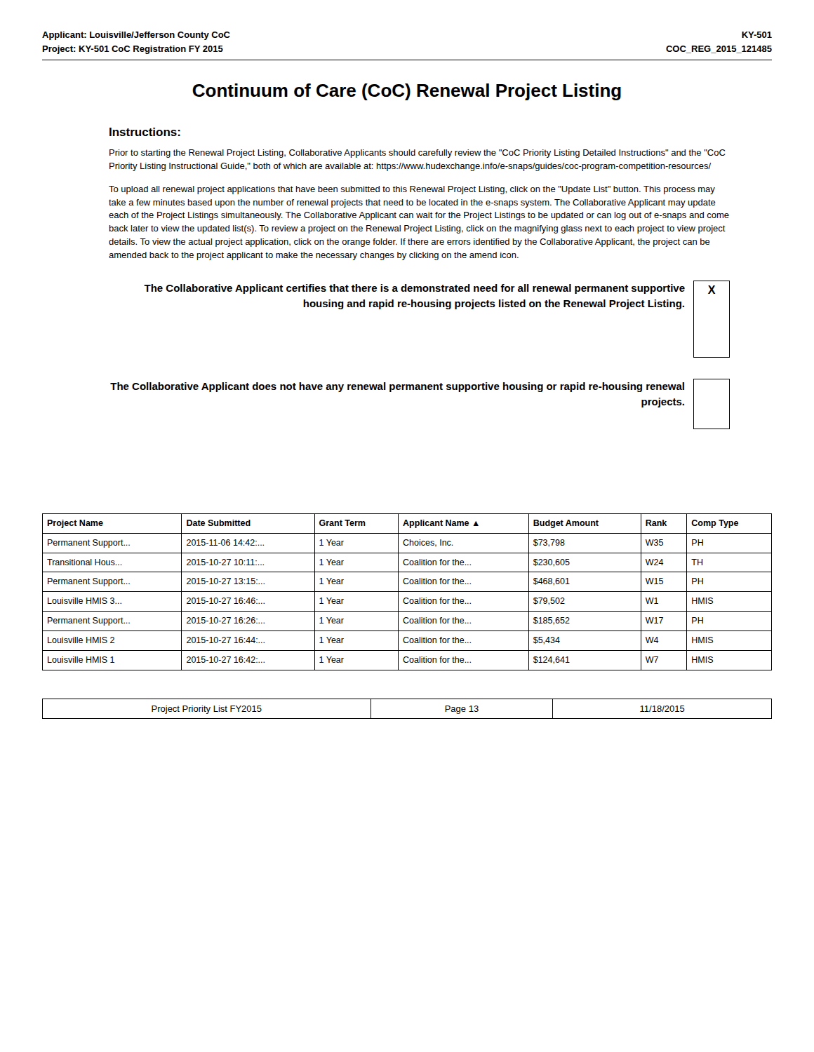Applicant: Louisville/Jefferson County CoC
Project: KY-501 CoC Registration FY 2015
KY-501
COC_REG_2015_121485
Continuum of Care (CoC) Renewal Project Listing
Instructions:
Prior to starting the Renewal Project Listing, Collaborative Applicants should carefully review the "CoC Priority Listing Detailed Instructions" and the "CoC Priority Listing Instructional Guide," both of which are available at: https://www.hudexchange.info/e-snaps/guides/coc-program-competition-resources/
To upload all renewal project applications that have been submitted to this Renewal Project Listing, click on the "Update List" button. This process may take a few minutes based upon the number of renewal projects that need to be located in the e-snaps system. The Collaborative Applicant may update each of the Project Listings simultaneously. The Collaborative Applicant can wait for the Project Listings to be updated or can log out of e-snaps and come back later to view the updated list(s). To review a project on the Renewal Project Listing, click on the magnifying glass next to each project to view project details. To view the actual project application, click on the orange folder. If there are errors identified by the Collaborative Applicant, the project can be amended back to the project applicant to make the necessary changes by clicking on the amend icon.
The Collaborative Applicant certifies that there is a demonstrated need for all renewal permanent supportive housing and rapid re-housing projects listed on the Renewal Project Listing.
X
The Collaborative Applicant does not have any renewal permanent supportive housing or rapid re-housing renewal projects.
| Project Name | Date Submitted | Grant Term | Applicant Name ▲ | Budget Amount | Rank | Comp Type |
| --- | --- | --- | --- | --- | --- | --- |
| Permanent Support... | 2015-11-06 14:42:... | 1 Year | Choices, Inc. | $73,798 | W35 | PH |
| Transitional Hous... | 2015-10-27 10:11:... | 1 Year | Coalition for the... | $230,605 | W24 | TH |
| Permanent Support... | 2015-10-27 13:15:... | 1 Year | Coalition for the... | $468,601 | W15 | PH |
| Louisville HMIS 3... | 2015-10-27 16:46:... | 1 Year | Coalition for the... | $79,502 | W1 | HMIS |
| Permanent Support... | 2015-10-27 16:26:... | 1 Year | Coalition for the... | $185,652 | W17 | PH |
| Louisville HMIS 2 | 2015-10-27 16:44:... | 1 Year | Coalition for the... | $5,434 | W4 | HMIS |
| Louisville HMIS 1 | 2015-10-27 16:42:... | 1 Year | Coalition for the... | $124,641 | W7 | HMIS |
| Project Priority List FY2015 | Page 13 | 11/18/2015 |